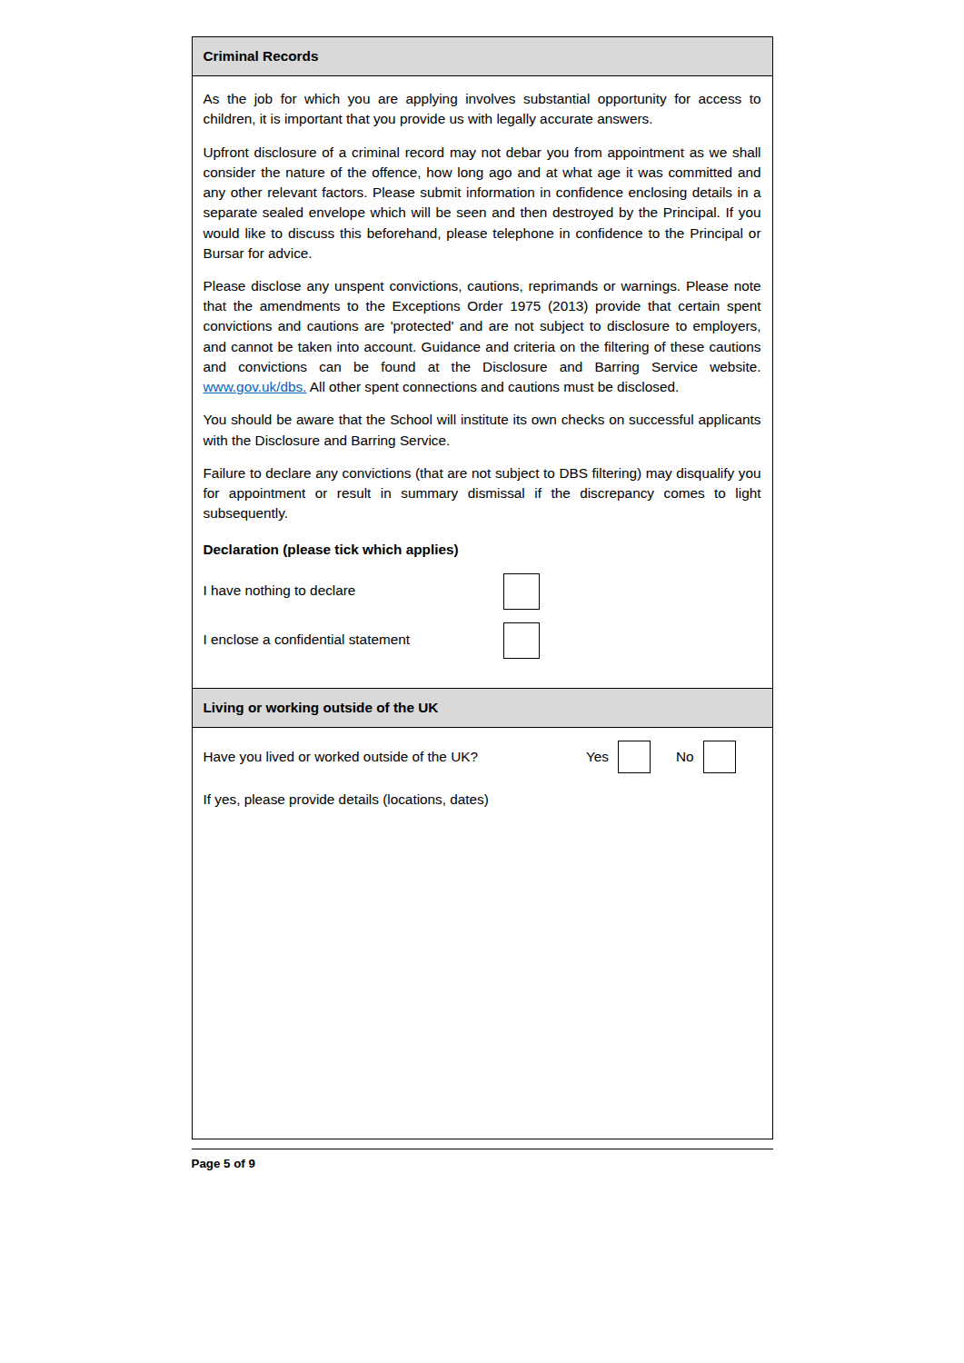Criminal Records
As the job for which you are applying involves substantial opportunity for access to children, it is important that you provide us with legally accurate answers.
Upfront disclosure of a criminal record may not debar you from appointment as we shall consider the nature of the offence, how long ago and at what age it was committed and any other relevant factors. Please submit information in confidence enclosing details in a separate sealed envelope which will be seen and then destroyed by the Principal. If you would like to discuss this beforehand, please telephone in confidence to the Principal or Bursar for advice.
Please disclose any unspent convictions, cautions, reprimands or warnings. Please note that the amendments to the Exceptions Order 1975 (2013) provide that certain spent convictions and cautions are 'protected' and are not subject to disclosure to employers, and cannot be taken into account. Guidance and criteria on the filtering of these cautions and convictions can be found at the Disclosure and Barring Service website. www.gov.uk/dbs. All other spent connections and cautions must be disclosed.
You should be aware that the School will institute its own checks on successful applicants with the Disclosure and Barring Service.
Failure to declare any convictions (that are not subject to DBS filtering) may disqualify you for appointment or result in summary dismissal if the discrepancy comes to light subsequently.
Declaration (please tick which applies)
I have nothing to declare
I enclose a confidential statement
Living or working outside of the UK
Have you lived or worked outside of the UK?
Yes No
If yes, please provide details (locations, dates)
Page 5 of 9